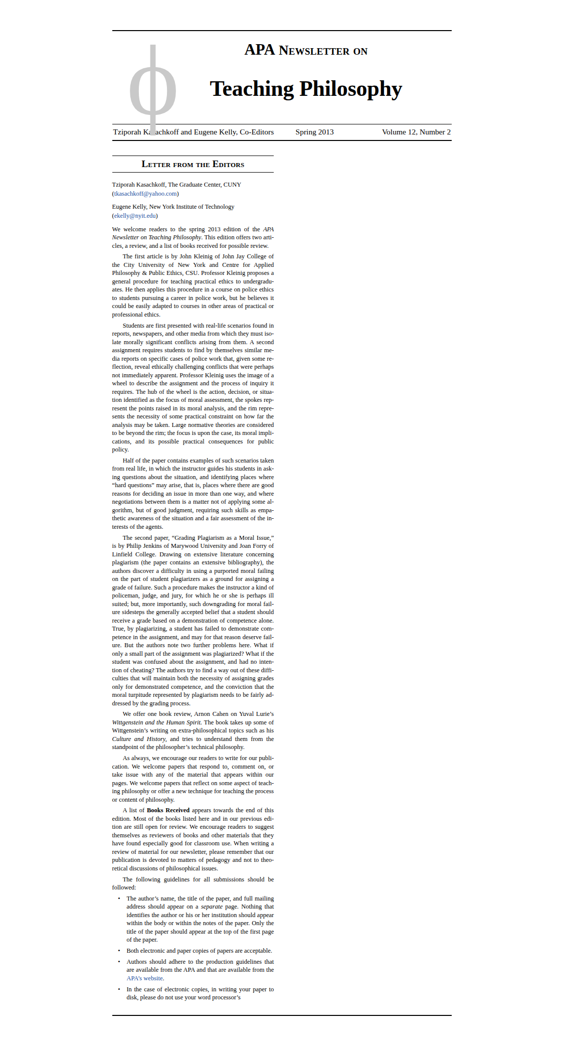ϕ
APA Newsletter on
Teaching Philosophy
Tziporah Kasachkoff and Eugene Kelly, Co-Editors
Spring 2013
Volume 12, Number 2
Letter from the Editors
Tziporah Kasachkoff, The Graduate Center, CUNY
(tkasachkoff@yahoo.com)
Eugene Kelly, New York Institute of Technology
(ekelly@nyit.edu)
We welcome readers to the spring 2013 edition of the APA Newsletter on Teaching Philosophy. This edition offers two articles, a review, and a list of books received for possible review.
The first article is by John Kleinig of John Jay College of the City University of New York and Centre for Applied Philosophy & Public Ethics, CSU. Professor Kleinig proposes a general procedure for teaching practical ethics to undergraduates. He then applies this procedure in a course on police ethics to students pursuing a career in police work, but he believes it could be easily adapted to courses in other areas of practical or professional ethics.
Students are first presented with real-life scenarios found in reports, newspapers, and other media from which they must isolate morally significant conflicts arising from them. A second assignment requires students to find by themselves similar media reports on specific cases of police work that, given some reflection, reveal ethically challenging conflicts that were perhaps not immediately apparent. Professor Kleinig uses the image of a wheel to describe the assignment and the process of inquiry it requires. The hub of the wheel is the action, decision, or situation identified as the focus of moral assessment, the spokes represent the points raised in its moral analysis, and the rim represents the necessity of some practical constraint on how far the analysis may be taken. Large normative theories are considered to be beyond the rim; the focus is upon the case, its moral implications, and its possible practical consequences for public policy.
Half of the paper contains examples of such scenarios taken from real life, in which the instructor guides his students in asking questions about the situation, and identifying places where “hard questions” may arise, that is, places where there are good reasons for deciding an issue in more than one way, and where negotiations between them is a matter not of applying some algorithm, but of good judgment, requiring such skills as empathetic awareness of the situation and a fair assessment of the interests of the agents.
The second paper, “Grading Plagiarism as a Moral Issue,” is by Philip Jenkins of Marywood University and Joan Forry of Linfield College. Drawing on extensive literature concerning plagiarism (the paper contains an extensive bibliography), the authors discover a difficulty in using a purported moral failing on the part of student plagiarizers as a ground for assigning a grade of failure. Such a procedure makes the instructor a kind of policeman, judge, and jury, for which he or she is perhaps ill suited; but, more importantly, such downgrading for moral failure sidesteps the generally accepted belief that a student should receive a grade based on a demonstration of competence alone. True, by plagiarizing, a student has failed to demonstrate competence in the assignment, and may for that reason deserve failure. But the authors note two further problems here. What if only a small part of the assignment was plagiarized? What if the student was confused about the assignment, and had no intention of cheating? The authors try to find a way out of these difficulties that will maintain both the necessity of assigning grades only for demonstrated competence, and the conviction that the moral turpitude represented by plagiarism needs to be fairly addressed by the grading process.
We offer one book review, Arnon Cahen on Yuval Lurie’s Wittgenstein and the Human Spirit. The book takes up some of Wittgenstein’s writing on extra-philosophical topics such as his Culture and History, and tries to understand them from the standpoint of the philosopher’s technical philosophy.
As always, we encourage our readers to write for our publication. We welcome papers that respond to, comment on, or take issue with any of the material that appears within our pages. We welcome papers that reflect on some aspect of teaching philosophy or offer a new technique for teaching the process or content of philosophy.
A list of Books Received appears towards the end of this edition. Most of the books listed here and in our previous edition are still open for review. We encourage readers to suggest themselves as reviewers of books and other materials that they have found especially good for classroom use. When writing a review of material for our newsletter, please remember that our publication is devoted to matters of pedagogy and not to theoretical discussions of philosophical issues.
The following guidelines for all submissions should be followed:
The author’s name, the title of the paper, and full mailing address should appear on a separate page. Nothing that identifies the author or his or her institution should appear within the body or within the notes of the paper. Only the title of the paper should appear at the top of the first page of the paper.
Both electronic and paper copies of papers are acceptable.
Authors should adhere to the production guidelines that are available from the APA and that are available from the APA’s website.
In the case of electronic copies, in writing your paper to disk, please do not use your word processor’s